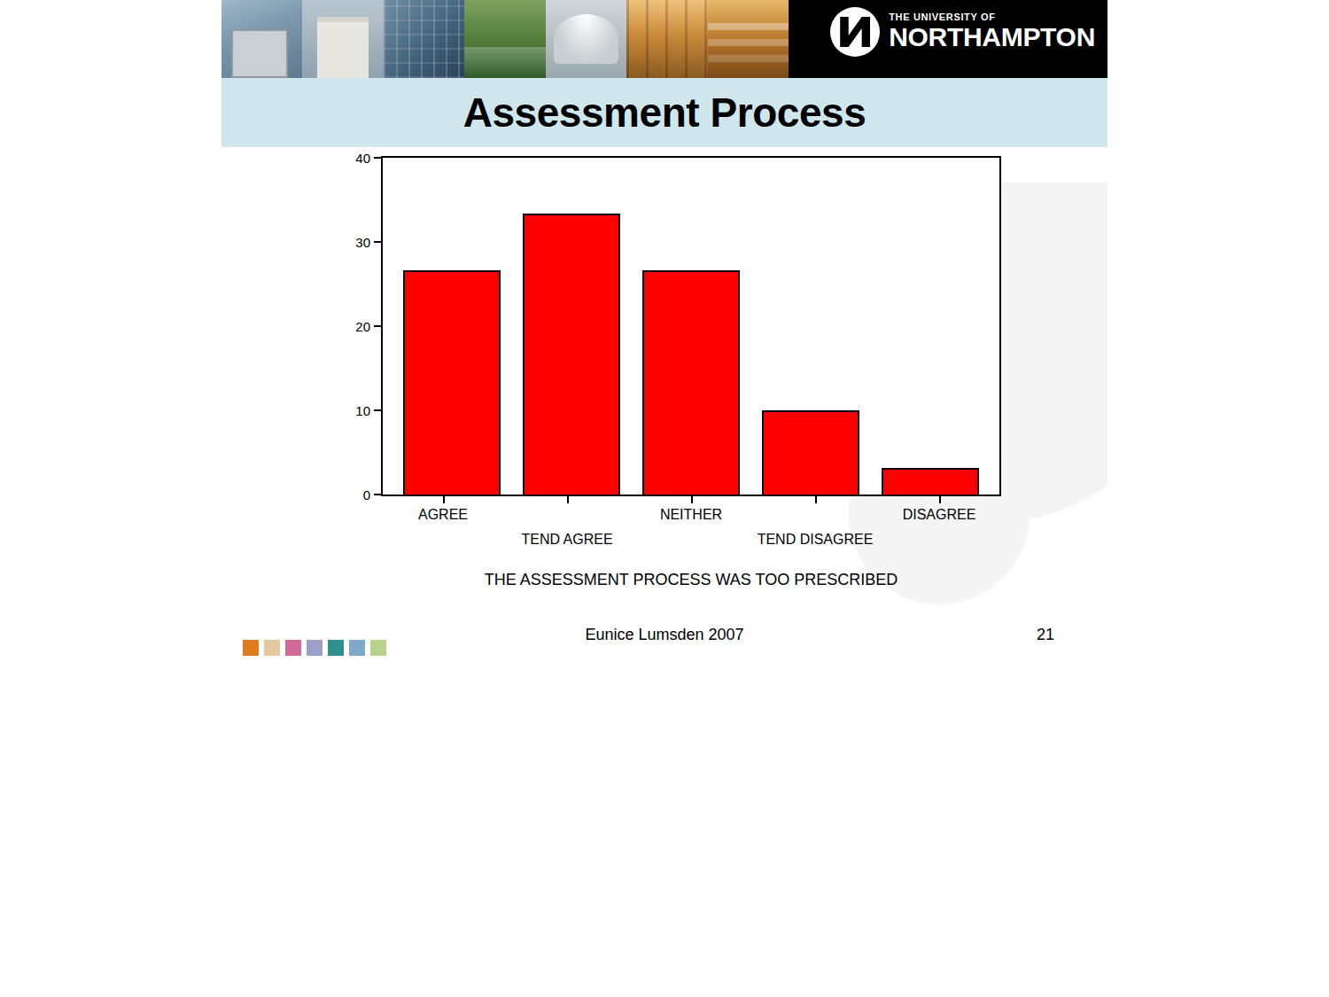THE UNIVERSITY OF
NORTHAMPTON
Assessment Process
40
30
20
10
0
AGREE TEND AGREE NEITHER TEND DISAGREE DISAGREE
THE ASSESSMENT PROCESS WAS TOO PRESCRIBED
Eunice Lumsden 2007
21